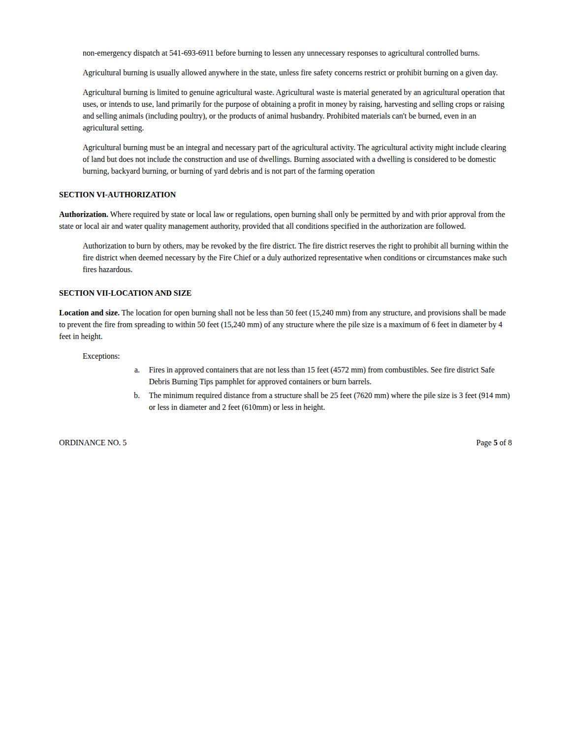non-emergency dispatch at 541-693-6911 before burning to lessen any unnecessary responses to agricultural controlled burns.
Agricultural burning is usually allowed anywhere in the state, unless fire safety concerns restrict or prohibit burning on a given day.
Agricultural burning is limited to genuine agricultural waste. Agricultural waste is material generated by an agricultural operation that uses, or intends to use, land primarily for the purpose of obtaining a profit in money by raising, harvesting and selling crops or raising and selling animals (including poultry), or the products of animal husbandry. Prohibited materials can't be burned, even in an agricultural setting.
Agricultural burning must be an integral and necessary part of the agricultural activity. The agricultural activity might include clearing of land but does not include the construction and use of dwellings. Burning associated with a dwelling is considered to be domestic burning, backyard burning, or burning of yard debris and is not part of the farming operation
SECTION VI-AUTHORIZATION
Authorization. Where required by state or local law or regulations, open burning shall only be permitted by and with prior approval from the state or local air and water quality management authority, provided that all conditions specified in the authorization are followed.
Authorization to burn by others, may be revoked by the fire district. The fire district reserves the right to prohibit all burning within the fire district when deemed necessary by the Fire Chief or a duly authorized representative when conditions or circumstances make such fires hazardous.
SECTION VII-LOCATION AND SIZE
Location and size. The location for open burning shall not be less than 50 feet (15,240 mm) from any structure, and provisions shall be made to prevent the fire from spreading to within 50 feet (15,240 mm) of any structure where the pile size is a maximum of 6 feet in diameter by 4 feet in height.
Exceptions:
Fires in approved containers that are not less than 15 feet (4572 mm) from combustibles. See fire district Safe Debris Burning Tips pamphlet for approved containers or burn barrels.
The minimum required distance from a structure shall be 25 feet (7620 mm) where the pile size is 3 feet (914 mm) or less in diameter and 2 feet (610mm) or less in height.
ORDINANCE NO. 5 Page 5 of 8